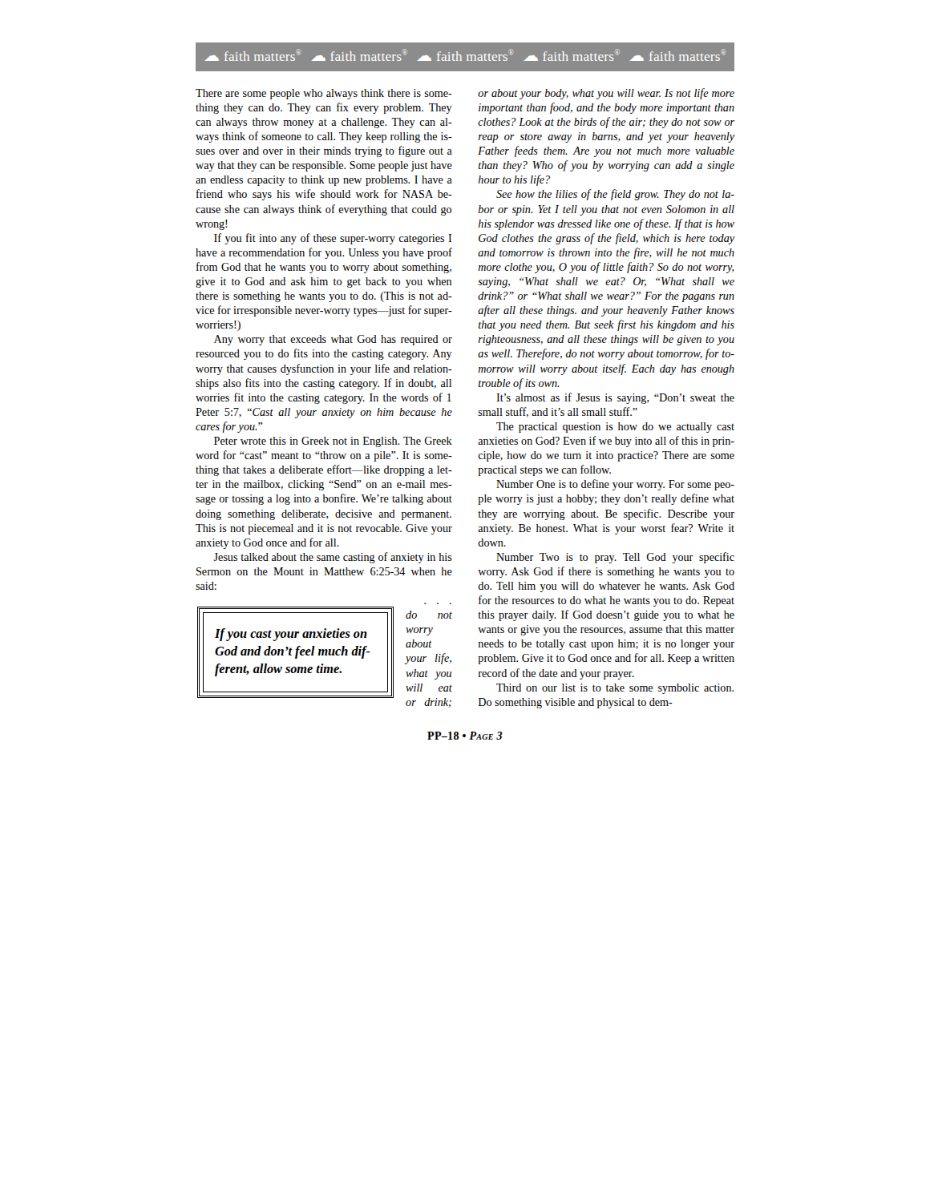☁faith matters® ☁faith matters® ☁faith matters® ☁faith matters® ☁faith matters®
There are some people who always think there is something they can do. They can fix every problem. They can always throw money at a challenge. They can always think of someone to call. They keep rolling the issues over and over in their minds trying to figure out a way that they can be responsible. Some people just have an endless capacity to think up new problems. I have a friend who says his wife should work for NASA because she can always think of everything that could go wrong!
If you fit into any of these super-worry categories I have a recommendation for you. Unless you have proof from God that he wants you to worry about something, give it to God and ask him to get back to you when there is something he wants you to do. (This is not advice for irresponsible never-worry types—just for super-worriers!)
Any worry that exceeds what God has required or resourced you to do fits into the casting category. Any worry that causes dysfunction in your life and relationships also fits into the casting category. If in doubt, all worries fit into the casting category. In the words of 1 Peter 5:7, “Cast all your anxiety on him because he cares for you.”
Peter wrote this in Greek not in English. The Greek word for “cast” meant to “throw on a pile”. It is something that takes a deliberate effort—like dropping a letter in the mailbox, clicking “Send” on an e-mail message or tossing a log into a bonfire. We’re talking about doing something deliberate, decisive and permanent. This is not piecemeal and it is not revocable. Give your anxiety to God once and for all.
Jesus talked about the same casting of anxiety in his Sermon on the Mount in Matthew 6:25-34 when he said:
If you cast your anxieties on God and don’t feel much different, allow some time.
. . . do not worry about your life, what you will eat or drink; or about your body, what you will wear. Is not life more important than food, and the body more important than clothes? Look at the birds of the air; they do not sow or reap or store away in barns, and yet your heavenly Father feeds them. Are you not much more valuable than they? Who of you by worrying can add a single hour to his life?
See how the lilies of the field grow. They do not labor or spin. Yet I tell you that not even Solomon in all his splendor was dressed like one of these. If that is how God clothes the grass of the field, which is here today and tomorrow is thrown into the fire, will he not much more clothe you, O you of little faith? So do not worry, saying, “What shall we eat? Or, “What shall we drink?” or “What shall we wear?” For the pagans run after all these things. and your heavenly Father knows that you need them. But seek first his kingdom and his righteousness, and all these things will be given to you as well. Therefore, do not worry about tomorrow, for tomorrow will worry about itself. Each day has enough trouble of its own.
It’s almost as if Jesus is saying, “Don’t sweat the small stuff, and it’s all small stuff.”
The practical question is how do we actually cast anxieties on God? Even if we buy into all of this in principle, how do we turn it into practice? There are some practical steps we can follow.
Number One is to define your worry. For some people worry is just a hobby; they don’t really define what they are worrying about. Be specific. Describe your anxiety. Be honest. What is your worst fear? Write it down.
Number Two is to pray. Tell God your specific worry. Ask God if there is something he wants you to do. Tell him you will do whatever he wants. Ask God for the resources to do what he wants you to do. Repeat this prayer daily. If God doesn’t guide you to what he wants or give you the resources, assume that this matter needs to be totally cast upon him; it is no longer your problem. Give it to God once and for all. Keep a written record of the date and your prayer.
Third on our list is to take some symbolic action. Do something visible and physical to dem-
PP–18 • Page 3